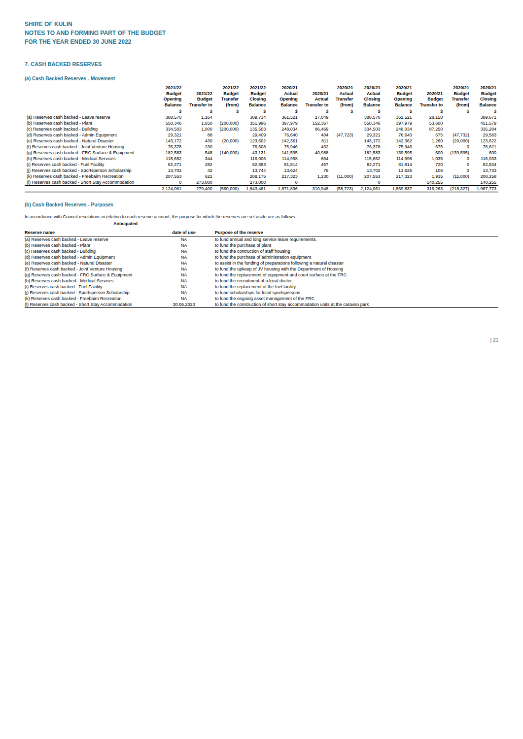SHIRE OF KULIN
NOTES TO AND FORMING PART OF THE BUDGET
FOR THE YEAR ENDED 30 JUNE 2022
7. CASH BACKED RESERVES
(a) Cash Backed Reserves - Movement
| | 2021/22 Budget Opening Balance | 2021/22 Budget Transfer to | 2021/22 Budget Transfer (from) | 2021/22 Budget Closing Balance | 2020/21 Actual Opening Balance | 2020/21 Actual Transfer to | 2020/21 Actual Transfer (from) | 2020/21 Actual Closing Balance | 2020/21 Budget Opening Balance | 2020/21 Budget Transfer to | 2020/21 Budget Transfer (from) | 2020/21 Budget Closing Balance |
| --- | --- | --- | --- | --- | --- | --- | --- | --- | --- | --- | --- | --- |
| | $ | $ | $ | $ | $ | $ | $ | $ | $ | $ | $ | $ |
| (a) Reserves cash backed - Leave reserve | 388,570 | 1,164 | | 389,734 | 361,521 | 27,049 | | 388,570 | 361,521 | 28,150 | | 389,671 |
| (b) Reserves cash backed - Plant | 550,346 | 1,650 | (200,000) | 351,996 | 397,979 | 152,367 | | 550,346 | 397,979 | 53,600 | | 451,579 |
| (c) Reserves cash backed - Building | 334,503 | 1,000 | (200,000) | 135,503 | 248,034 | 86,469 | | 334,503 | 248,034 | 87,250 | | 335,284 |
| (d) Reserves cash backed - Admin Equipment | 29,321 | 88 | | 29,409 | 76,640 | 404 | (47,723) | 29,321 | 76,640 | 675 | (47,732) | 29,583 |
| (e) Reserves cash backed - Natural Disaster | 143,172 | 430 | (20,000) | 123,602 | 142,361 | 811 | | 143,172 | 142,362 | 1,260 | (20,000) | 123,622 |
| (f) Reserves cash backed - Joint Venture Housing | 76,378 | 230 | | 76,608 | 75,946 | 432 | | 76,378 | 75,946 | 675 | 0 | 76,621 |
| (g) Reserves cash backed - FRC Surface & Equipment | 182,583 | 548 | (140,000) | 43,131 | 141,595 | 40,988 | | 182,583 | 139,595 | 600 | (139,595) | 600 |
| (h) Reserves cash backed - Medical Services | 115,662 | 344 | | 116,006 | 114,998 | 664 | | 115,662 | 114,998 | 1,035 | 0 | 116,033 |
| (i) Reserves cash backed - Fuel Facility | 82,271 | 282 | | 82,553 | 81,814 | 457 | | 82,271 | 81,814 | 720 | 0 | 82,534 |
| (j) Reserves cash backed - Sportsperson Scholarship | 13,702 | 42 | | 13,744 | 13,624 | 78 | | 13,702 | 13,625 | 108 | 0 | 13,733 |
| (k) Reserves cash backed - Freebairn Recreation | 207,553 | 622 | | 208,175 | 217,323 | 1,230 | (11,000) | 207,553 | 217,323 | 1,935 | (11,000) | 208,258 |
| (l) Reserves cash backed - Short Stay Accommodation | 0 | 273,000 | | 273,000 | 0 | | | 0 | | 140,255 | | 140,255 |
| | 2,124,061 | 279,400 | (560,000) | 1,843,461 | 1,871,836 | 310,948 | (58,723) | 2,124,061 | 1,869,837 | 316,263 | (218,327) | 1,967,773 |
(b) Cash Backed Reserves - Purposes
In accordance with Council resolutions in relation to each reserve account, the purpose for which the reserves are set aside are as follows:
Anticipated
| Reserve name | date of use | Purpose of the reserve |
| --- | --- | --- |
| (a) Reserves cash backed - Leave reserve | NA | to fund annual and long service leave requirements. |
| (b) Reserves cash backed - Plant | NA | to fund the purchase of plant |
| (c) Reserves cash backed - Building | NA | to fund the contruction of staff housing |
| (d) Reserves cash backed - Admin Equipment | NA | to fund the purchase of administration equipment |
| (e) Reserves cash backed - Natural Disaster | NA | to assist in the funding of preparations following a natural disaster |
| (f) Reserves cash backed - Joint Venture Housing | NA | to fund the upkeep of JV housing with the Department of Housing |
| (g) Reserves cash backed - FRC Surface & Equipment | NA | to fund the replacement of equipment and court surface at the FRC |
| (h) Reserves cash backed - Medical Services | NA | to fund the recruitment of a local doctor |
| (i) Reserves cash backed - Fuel Facility | NA | to fund the replacement of the fuel facility |
| (j) Reserves cash backed - Sportsperson Scholarship | NA | to fund scholarships for local sportspersons |
| (k) Reserves cash backed - Freebairn Recreation | NA | to fund the ongoing asset management of the FRC |
| (l) Reserves cash backed - Short Stay Accommodation | 30.06.2023 | to fund the construction of short stay accommodation units at the caravan park |
| 21